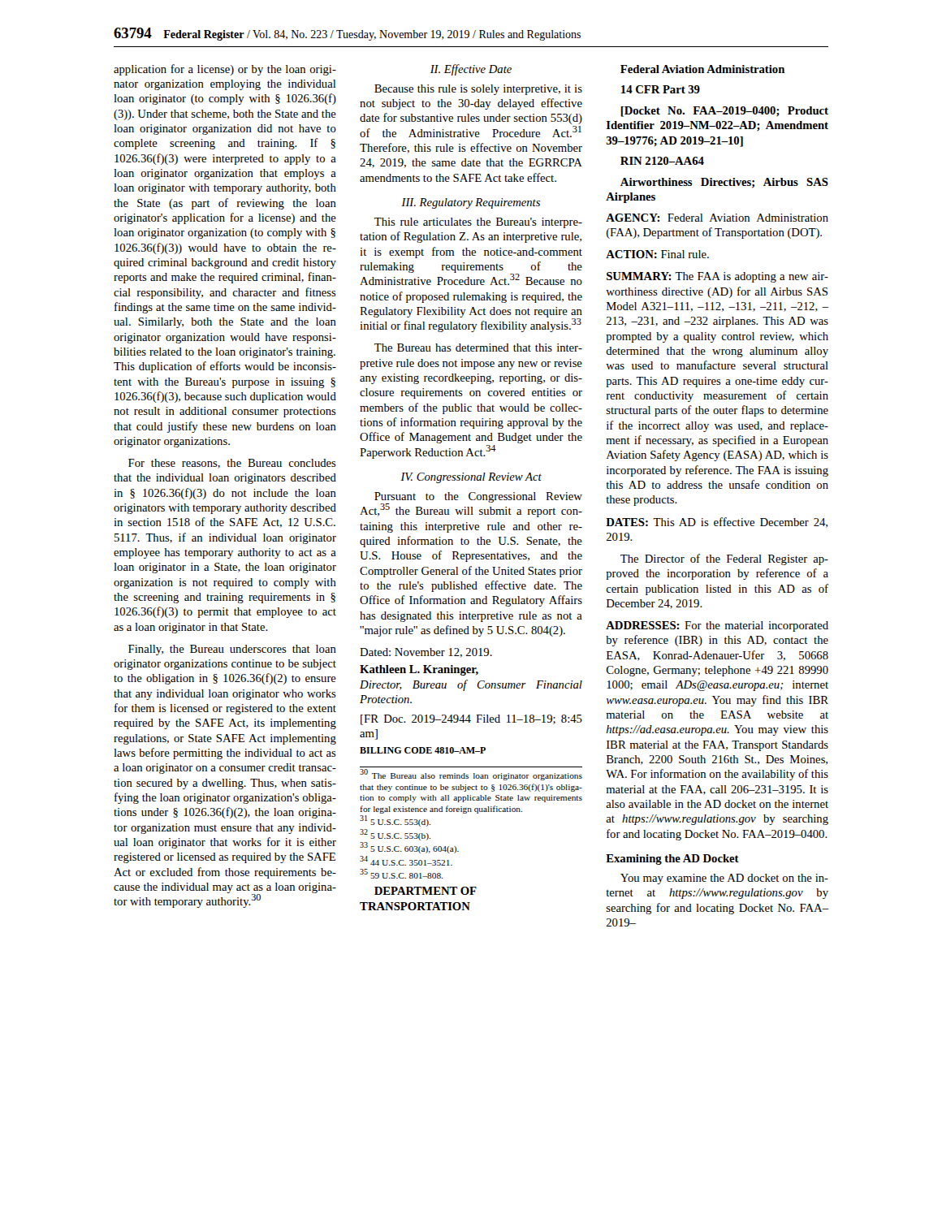63794 Federal Register / Vol. 84, No. 223 / Tuesday, November 19, 2019 / Rules and Regulations
application for a license) or by the loan originator organization employing the individual loan originator (to comply with § 1026.36(f)(3)). Under that scheme, both the State and the loan originator organization did not have to complete screening and training. If § 1026.36(f)(3) were interpreted to apply to a loan originator organization that employs a loan originator with temporary authority, both the State (as part of reviewing the loan originator's application for a license) and the loan originator organization (to comply with § 1026.36(f)(3)) would have to obtain the required criminal background and credit history reports and make the required criminal, financial responsibility, and character and fitness findings at the same time on the same individual. Similarly, both the State and the loan originator organization would have responsibilities related to the loan originator's training. This duplication of efforts would be inconsistent with the Bureau's purpose in issuing § 1026.36(f)(3), because such duplication would not result in additional consumer protections that could justify these new burdens on loan originator organizations.
For these reasons, the Bureau concludes that the individual loan originators described in § 1026.36(f)(3) do not include the loan originators with temporary authority described in section 1518 of the SAFE Act, 12 U.S.C. 5117. Thus, if an individual loan originator employee has temporary authority to act as a loan originator in a State, the loan originator organization is not required to comply with the screening and training requirements in § 1026.36(f)(3) to permit that employee to act as a loan originator in that State.
Finally, the Bureau underscores that loan originator organizations continue to be subject to the obligation in § 1026.36(f)(2) to ensure that any individual loan originator who works for them is licensed or registered to the extent required by the SAFE Act, its implementing regulations, or State SAFE Act implementing laws before permitting the individual to act as a loan originator on a consumer credit transaction secured by a dwelling. Thus, when satisfying the loan originator organization's obligations under § 1026.36(f)(2), the loan originator organization must ensure that any individual loan originator that works for it is either registered or licensed as required by the SAFE Act or excluded from those requirements because the individual may act as a loan originator with temporary authority.30
II. Effective Date
Because this rule is solely interpretive, it is not subject to the 30-day delayed effective date for substantive rules under section 553(d) of the Administrative Procedure Act.31 Therefore, this rule is effective on November 24, 2019, the same date that the EGRRCPA amendments to the SAFE Act take effect.
III. Regulatory Requirements
This rule articulates the Bureau's interpretation of Regulation Z. As an interpretive rule, it is exempt from the notice-and-comment rulemaking requirements of the Administrative Procedure Act.32 Because no notice of proposed rulemaking is required, the Regulatory Flexibility Act does not require an initial or final regulatory flexibility analysis.33
The Bureau has determined that this interpretive rule does not impose any new or revise any existing recordkeeping, reporting, or disclosure requirements on covered entities or members of the public that would be collections of information requiring approval by the Office of Management and Budget under the Paperwork Reduction Act.34
IV. Congressional Review Act
Pursuant to the Congressional Review Act,35 the Bureau will submit a report containing this interpretive rule and other required information to the U.S. Senate, the U.S. House of Representatives, and the Comptroller General of the United States prior to the rule's published effective date. The Office of Information and Regulatory Affairs has designated this interpretive rule as not a ''major rule'' as defined by 5 U.S.C. 804(2).
Dated: November 12, 2019.
Kathleen L. Kraninger,
Director, Bureau of Consumer Financial Protection.
[FR Doc. 2019–24944 Filed 11–18–19; 8:45 am]
BILLING CODE 4810–AM–P
30 The Bureau also reminds loan originator organizations that they continue to be subject to § 1026.36(f)(1)'s obligation to comply with all applicable State law requirements for legal existence and foreign qualification.
31 5 U.S.C. 553(d).
32 5 U.S.C. 553(b).
33 5 U.S.C. 603(a), 604(a).
34 44 U.S.C. 3501–3521.
35 59 U.S.C. 801–808.
DEPARTMENT OF TRANSPORTATION
Federal Aviation Administration
14 CFR Part 39
[Docket No. FAA–2019–0400; Product Identifier 2019–NM–022–AD; Amendment 39–19776; AD 2019–21–10]
RIN 2120–AA64
Airworthiness Directives; Airbus SAS Airplanes
AGENCY: Federal Aviation Administration (FAA), Department of Transportation (DOT).
ACTION: Final rule.
SUMMARY: The FAA is adopting a new airworthiness directive (AD) for all Airbus SAS Model A321–111, –112, –131, –211, –212, –213, –231, and –232 airplanes. This AD was prompted by a quality control review, which determined that the wrong aluminum alloy was used to manufacture several structural parts. This AD requires a one-time eddy current conductivity measurement of certain structural parts of the outer flaps to determine if the incorrect alloy was used, and replacement if necessary, as specified in a European Aviation Safety Agency (EASA) AD, which is incorporated by reference. The FAA is issuing this AD to address the unsafe condition on these products.
DATES: This AD is effective December 24, 2019.
The Director of the Federal Register approved the incorporation by reference of a certain publication listed in this AD as of December 24, 2019.
ADDRESSES: For the material incorporated by reference (IBR) in this AD, contact the EASA, Konrad-Adenauer-Ufer 3, 50668 Cologne, Germany; telephone +49 221 89990 1000; email ADs@easa.europa.eu; internet www.easa.europa.eu. You may find this IBR material on the EASA website at https://ad.easa.europa.eu. You may view this IBR material at the FAA, Transport Standards Branch, 2200 South 216th St., Des Moines, WA. For information on the availability of this material at the FAA, call 206–231–3195. It is also available in the AD docket on the internet at https://www.regulations.gov by searching for and locating Docket No. FAA–2019–0400.
Examining the AD Docket
You may examine the AD docket on the internet at https://www.regulations.gov by searching for and locating Docket No. FAA–2019–